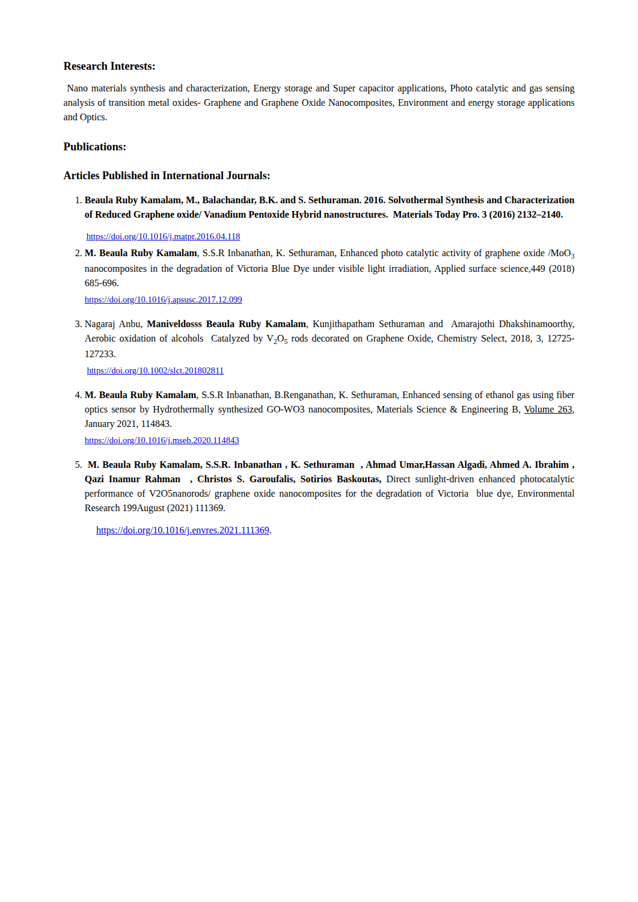Research Interests:
Nano materials synthesis and characterization, Energy storage and Super capacitor applications, Photo catalytic and gas sensing analysis of transition metal oxides- Graphene and Graphene Oxide Nanocomposites, Environment and energy storage applications and Optics.
Publications:
Articles Published in International Journals:
Beaula Ruby Kamalam, M., Balachandar, B.K. and S. Sethuraman. 2016. Solvothermal Synthesis and Characterization of Reduced Graphene oxide/ Vanadium Pentoxide Hybrid nanostructures. Materials Today Pro. 3 (2016) 2132–2140. https://doi.org/10.1016/j.matpr.2016.04.118
M. Beaula Ruby Kamalam, S.S.R Inbanathan, K. Sethuraman, Enhanced photo catalytic activity of graphene oxide /MoO3 nanocomposites in the degradation of Victoria Blue Dye under visible light irradiation, Applied surface science,449 (2018) 685-696. https://doi.org/10.1016/j.apsusc.2017.12.099
Nagaraj Anbu, Maniveldosss Beaula Ruby Kamalam, Kunjithapatham Sethuraman and Amarajothi Dhakshinamoorthy, Aerobic oxidation of alcohols Catalyzed by V2O5 rods decorated on Graphene Oxide, Chemistry Select, 2018, 3, 12725-127233. https://doi.org/10.1002/slct.201802811
M. Beaula Ruby Kamalam, S.S.R Inbanathan, B.Renganathan, K. Sethuraman, Enhanced sensing of ethanol gas using fiber optics sensor by Hydrothermally synthesized GO-WO3 nanocomposites, Materials Science & Engineering B, Volume 263, January 2021, 114843. https://doi.org/10.1016/j.mseb.2020.114843
M. Beaula Ruby Kamalam, S.S.R. Inbanathan , K. Sethuraman , Ahmad Umar,Hassan Algadi, Ahmed A. Ibrahim , Qazi Inamur Rahman , Christos S. Garoufalis, Sotirios Baskoutas, Direct sunlight-driven enhanced photocatalytic performance of V2O5nanorods/ graphene oxide nanocomposites for the degradation of Victoria blue dye, Environmental Research 199August (2021) 111369. https://doi.org/10.1016/j.envres.2021.111369.